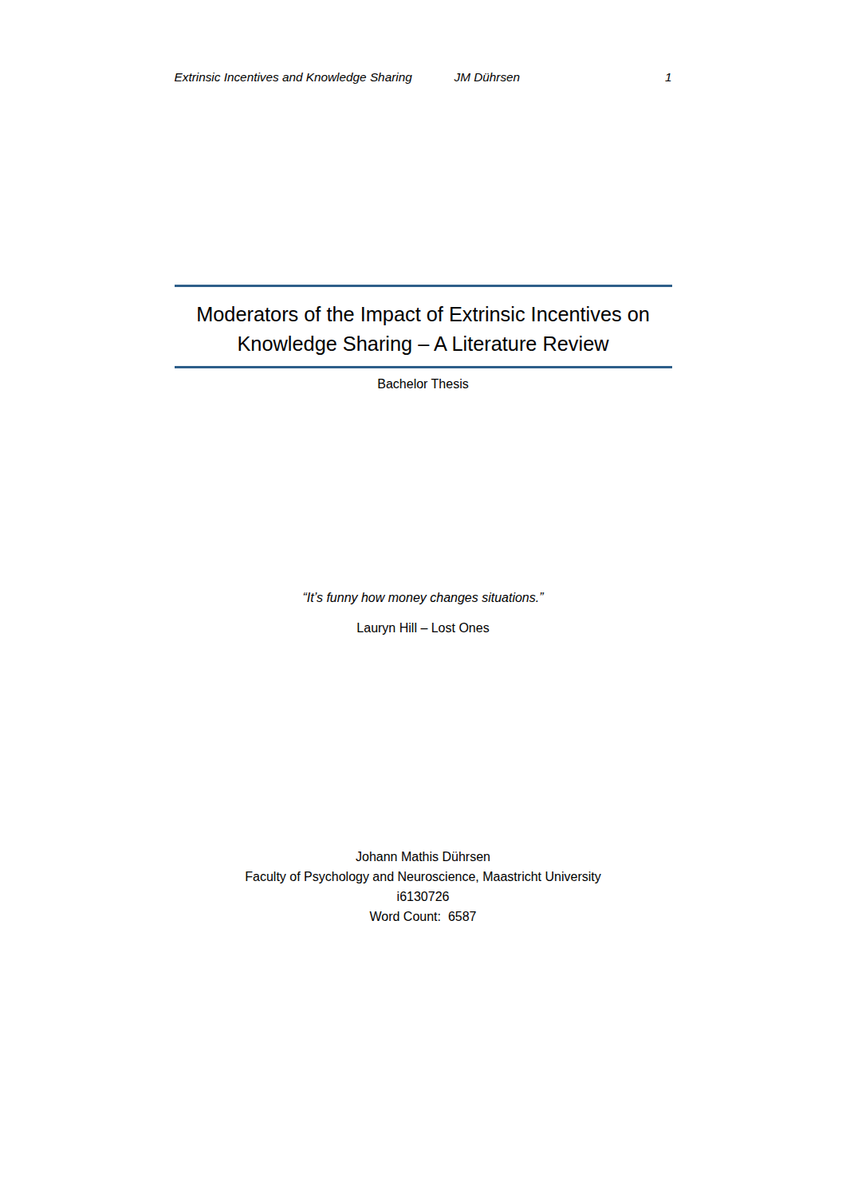Extrinsic Incentives and Knowledge Sharing JM Dührsen 1
Moderators of the Impact of Extrinsic Incentives on Knowledge Sharing – A Literature Review
Bachelor Thesis
“It’s funny how money changes situations.”
Lauryn Hill – Lost Ones
Johann Mathis Dührsen
Faculty of Psychology and Neuroscience, Maastricht University
i6130726
Word Count: 6587